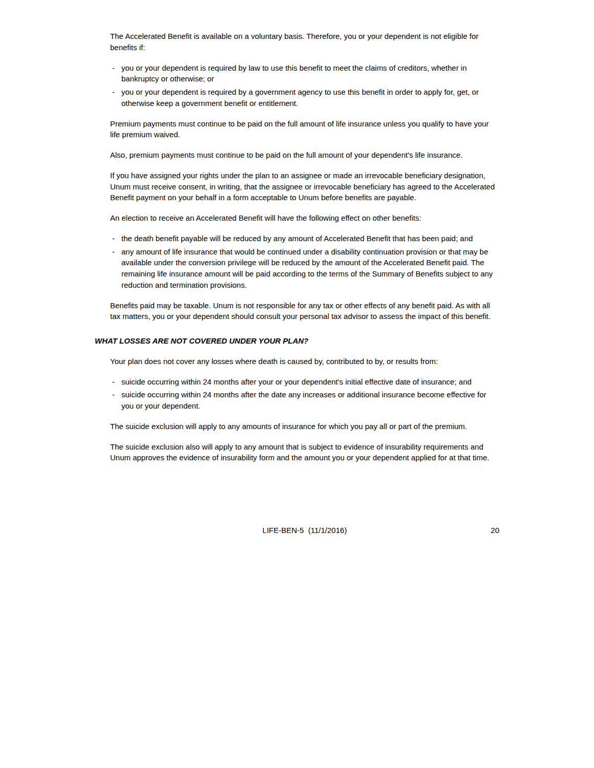The Accelerated Benefit is available on a voluntary basis. Therefore, you or your dependent is not eligible for benefits if:
you or your dependent is required by law to use this benefit to meet the claims of creditors, whether in bankruptcy or otherwise; or
you or your dependent is required by a government agency to use this benefit in order to apply for, get, or otherwise keep a government benefit or entitlement.
Premium payments must continue to be paid on the full amount of life insurance unless you qualify to have your life premium waived.
Also, premium payments must continue to be paid on the full amount of your dependent's life insurance.
If you have assigned your rights under the plan to an assignee or made an irrevocable beneficiary designation, Unum must receive consent, in writing, that the assignee or irrevocable beneficiary has agreed to the Accelerated Benefit payment on your behalf in a form acceptable to Unum before benefits are payable.
An election to receive an Accelerated Benefit will have the following effect on other benefits:
the death benefit payable will be reduced by any amount of Accelerated Benefit that has been paid; and
any amount of life insurance that would be continued under a disability continuation provision or that may be available under the conversion privilege will be reduced by the amount of the Accelerated Benefit paid. The remaining life insurance amount will be paid according to the terms of the Summary of Benefits subject to any reduction and termination provisions.
Benefits paid may be taxable. Unum is not responsible for any tax or other effects of any benefit paid. As with all tax matters, you or your dependent should consult your personal tax advisor to assess the impact of this benefit.
WHAT LOSSES ARE NOT COVERED UNDER YOUR PLAN?
Your plan does not cover any losses where death is caused by, contributed to by, or results from:
suicide occurring within 24 months after your or your dependent's initial effective date of insurance; and
suicide occurring within 24 months after the date any increases or additional insurance become effective for you or your dependent.
The suicide exclusion will apply to any amounts of insurance for which you pay all or part of the premium.
The suicide exclusion also will apply to any amount that is subject to evidence of insurability requirements and Unum approves the evidence of insurability form and the amount you or your dependent applied for at that time.
LIFE-BEN-5 (11/1/2016) 20